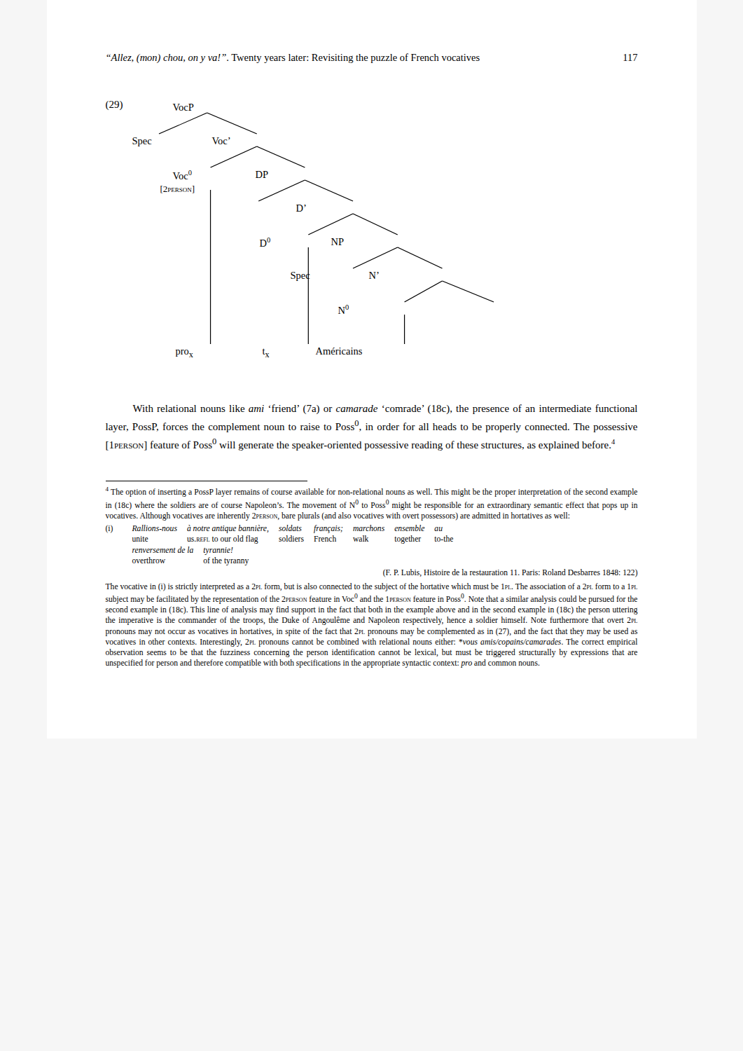“Allez, (mon) chou, on y va!”. Twenty years later: Revisiting the puzzle of French vocatives 117
(29)
VocP Spec Voc’ Voc0 [2person] DP D’ D0 NP Spec N’ N0 prox tx Américains
With relational nouns like ami ‘friend’ (7a) or camarade ‘comrade’ (18c), the presence of an intermediate functional layer, PossP, forces the complement noun to raise to Poss0, in order for all heads to be properly connected. The possessive [1person] feature of Poss0 will generate the speaker-oriented possessive reading of these structures, as explained before.4
4 The option of inserting a PossP layer remains of course available for non-relational nouns as well. This might be the proper interpretation of the second example in (18c) where the soldiers are of course Napoleon’s. The movement of N0 to Poss0 might be responsible for an extraordinary semantic effect that pops up in vocatives. Although vocatives are inherently 2person, bare plurals (and also vocatives with overt possessors) are admitted in hortatives as well:
(i)
Rallions-nous à notre antique bannière, soldats français; marchons ensemble au unite us.refl to our old flag soldiers French walk together to-the
renversement de la tyrannie! overthrow of the tyranny
(F. P. Lubis, Histoire de la restauration 11. Paris: Roland Desbarres 1848: 122)
The vocative in (i) is strictly interpreted as a 2pl form, but is also connected to the subject of the hortative which must be 1pl. The association of a 2pl form to a 1pl subject may be facilitated by the representation of the 2person feature in Voc0 and the 1person feature in Poss0. Note that a similar analysis could be pursued for the second example in (18c). This line of analysis may find support in the fact that both in the example above and in the second example in (18c) the person uttering the imperative is the commander of the troops, the Duke of Angoulême and Napoleon respectively, hence a soldier himself. Note furthermore that overt 2pl pronouns may not occur as vocatives in hortatives, in spite of the fact that 2pl pronouns may be complemented as in (27), and the fact that they may be used as vocatives in other contexts. Interestingly, 2pl pronouns cannot be combined with relational nouns either: *vous amis/copains/camarades. The correct empirical observation seems to be that the fuzziness concerning the person identification cannot be lexical, but must be triggered structurally by expressions that are unspecified for person and therefore compatible with both specifications in the appropriate syntactic context: pro and common nouns.